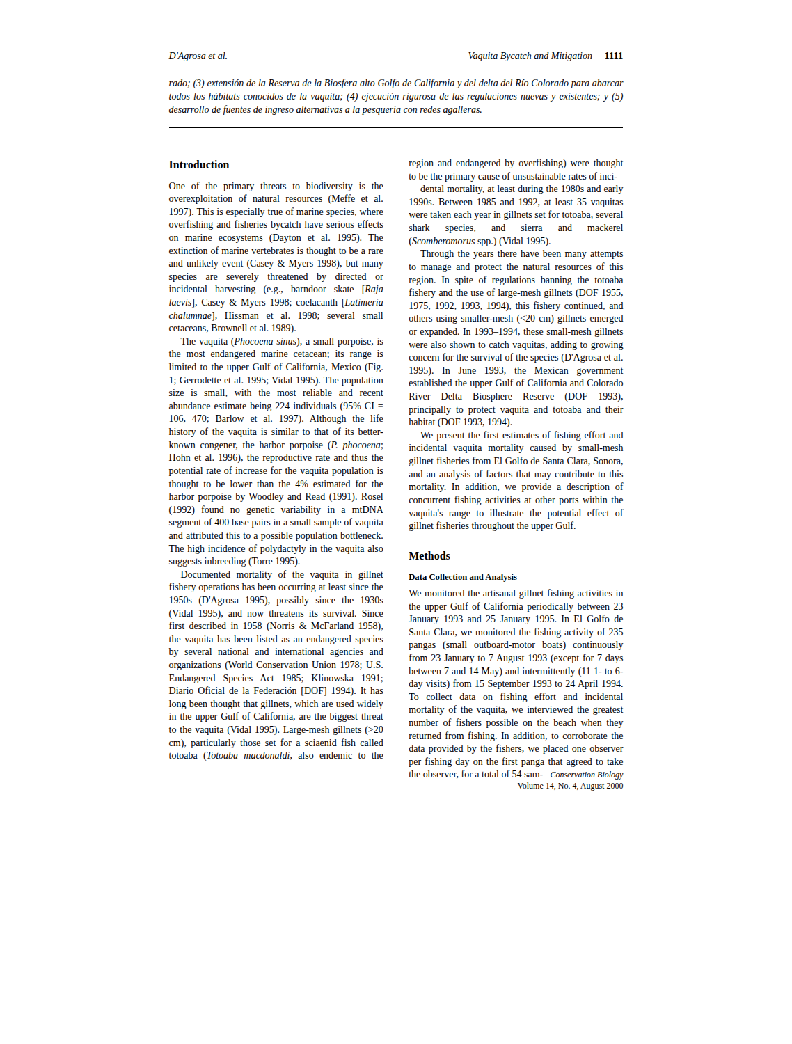D'Agrosa et al. Vaquita Bycatch and Mitigation 1111
rado; (3) extensión de la Reserva de la Biosfera alto Golfo de California y del delta del Río Colorado para abarcar todos los hábitats conocidos de la vaquita; (4) ejecución rigurosa de las regulaciones nuevas y existentes; y (5) desarrollo de fuentes de ingreso alternativas a la pesquería con redes agalleras.
Introduction
One of the primary threats to biodiversity is the overexploitation of natural resources (Meffe et al. 1997). This is especially true of marine species, where overfishing and fisheries bycatch have serious effects on marine ecosystems (Dayton et al. 1995). The extinction of marine vertebrates is thought to be a rare and unlikely event (Casey & Myers 1998), but many species are severely threatened by directed or incidental harvesting (e.g., barndoor skate [Raja laevis], Casey & Myers 1998; coelacanth [Latimeria chalumnae], Hissman et al. 1998; several small cetaceans, Brownell et al. 1989).
The vaquita (Phocoena sinus), a small porpoise, is the most endangered marine cetacean; its range is limited to the upper Gulf of California, Mexico (Fig. 1; Gerrodette et al. 1995; Vidal 1995). The population size is small, with the most reliable and recent abundance estimate being 224 individuals (95% CI = 106, 470; Barlow et al. 1997). Although the life history of the vaquita is similar to that of its better-known congener, the harbor porpoise (P. phocoena; Hohn et al. 1996), the reproductive rate and thus the potential rate of increase for the vaquita population is thought to be lower than the 4% estimated for the harbor porpoise by Woodley and Read (1991). Rosel (1992) found no genetic variability in a mtDNA segment of 400 base pairs in a small sample of vaquita and attributed this to a possible population bottleneck. The high incidence of polydactyly in the vaquita also suggests inbreeding (Torre 1995).
Documented mortality of the vaquita in gillnet fishery operations has been occurring at least since the 1950s (D'Agrosa 1995), possibly since the 1930s (Vidal 1995), and now threatens its survival. Since first described in 1958 (Norris & McFarland 1958), the vaquita has been listed as an endangered species by several national and international agencies and organizations (World Conservation Union 1978; U.S. Endangered Species Act 1985; Klinowska 1991; Diario Oficial de la Federación [DOF] 1994). It has long been thought that gillnets, which are used widely in the upper Gulf of California, are the biggest threat to the vaquita (Vidal 1995). Large-mesh gillnets (>20 cm), particularly those set for a sciaenid fish called totoaba (Totoaba macdonaldi, also endemic to the region and endangered by overfishing) were thought to be the primary cause of unsustainable rates of inci-
dental mortality, at least during the 1980s and early 1990s. Between 1985 and 1992, at least 35 vaquitas were taken each year in gillnets set for totoaba, several shark species, and sierra and mackerel (Scomberomorus spp.) (Vidal 1995).
Through the years there have been many attempts to manage and protect the natural resources of this region. In spite of regulations banning the totoaba fishery and the use of large-mesh gillnets (DOF 1955, 1975, 1992, 1993, 1994), this fishery continued, and others using smaller-mesh (<20 cm) gillnets emerged or expanded. In 1993–1994, these small-mesh gillnets were also shown to catch vaquitas, adding to growing concern for the survival of the species (D'Agrosa et al. 1995). In June 1993, the Mexican government established the upper Gulf of California and Colorado River Delta Biosphere Reserve (DOF 1993), principally to protect vaquita and totoaba and their habitat (DOF 1993, 1994).
We present the first estimates of fishing effort and incidental vaquita mortality caused by small-mesh gillnet fisheries from El Golfo de Santa Clara, Sonora, and an analysis of factors that may contribute to this mortality. In addition, we provide a description of concurrent fishing activities at other ports within the vaquita's range to illustrate the potential effect of gillnet fisheries throughout the upper Gulf.
Methods
Data Collection and Analysis
We monitored the artisanal gillnet fishing activities in the upper Gulf of California periodically between 23 January 1993 and 25 January 1995. In El Golfo de Santa Clara, we monitored the fishing activity of 235 pangas (small outboard-motor boats) continuously from 23 January to 7 August 1993 (except for 7 days between 7 and 14 May) and intermittently (11 1- to 6-day visits) from 15 September 1993 to 24 April 1994. To collect data on fishing effort and incidental mortality of the vaquita, we interviewed the greatest number of fishers possible on the beach when they returned from fishing. In addition, to corroborate the data provided by the fishers, we placed one observer per fishing day on the first panga that agreed to take the observer, for a total of 54 sam-
Conservation Biology
Volume 14, No. 4, August 2000